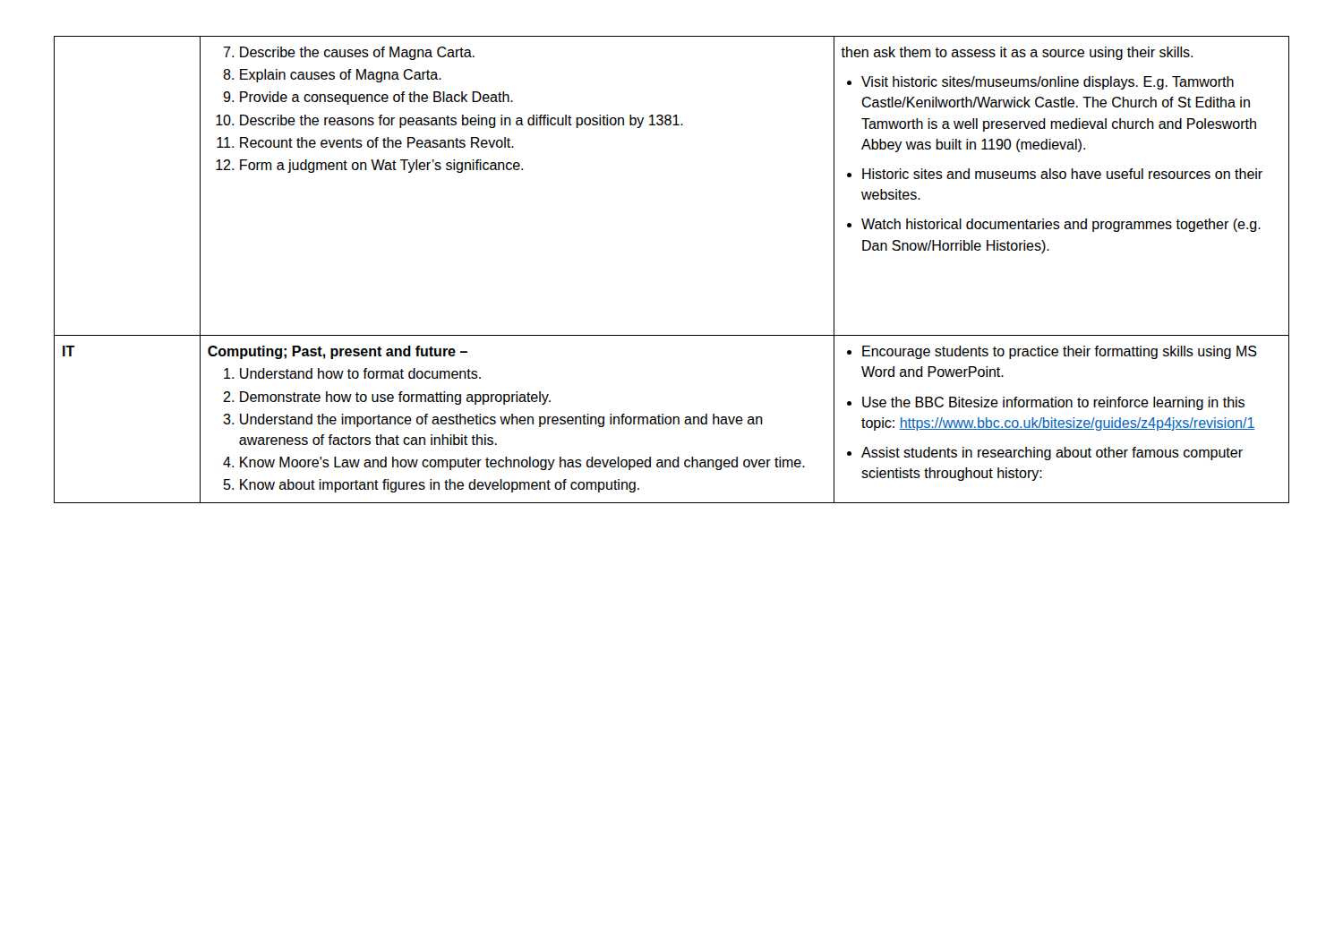| | Describe the causes of Magna Carta. Explain causes of Magna Carta. Provide a consequence of the Black Death. Describe the reasons for peasants being in a difficult position by 1381. Recount the events of the Peasants Revolt. Form a judgment on Wat Tyler’s significance. | then ask them to assess it as a source using their skills. Visit historic sites/museums/online displays. E.g. Tamworth Castle/Kenilworth/Warwick Castle. The Church of St Editha in Tamworth is a well preserved medieval church and Polesworth Abbey was built in 1190 (medieval). Historic sites and museums also have useful resources on their websites. Watch historical documentaries and programmes together (e.g. Dan Snow/Horrible Histories). |
| IT | Computing; Past, present and future – Understand how to format documents. Demonstrate how to use formatting appropriately. Understand the importance of aesthetics when presenting information and have an awareness of factors that can inhibit this. Know Moore's Law and how computer technology has developed and changed over time. Know about important figures in the development of computing. | Encourage students to practice their formatting skills using MS Word and PowerPoint. Use the BBC Bitesize information to reinforce learning in this topic: https://www.bbc.co.uk/bitesize/guides/z4p4jxs/revision/1 Assist students in researching about other famous computer scientists throughout history: |